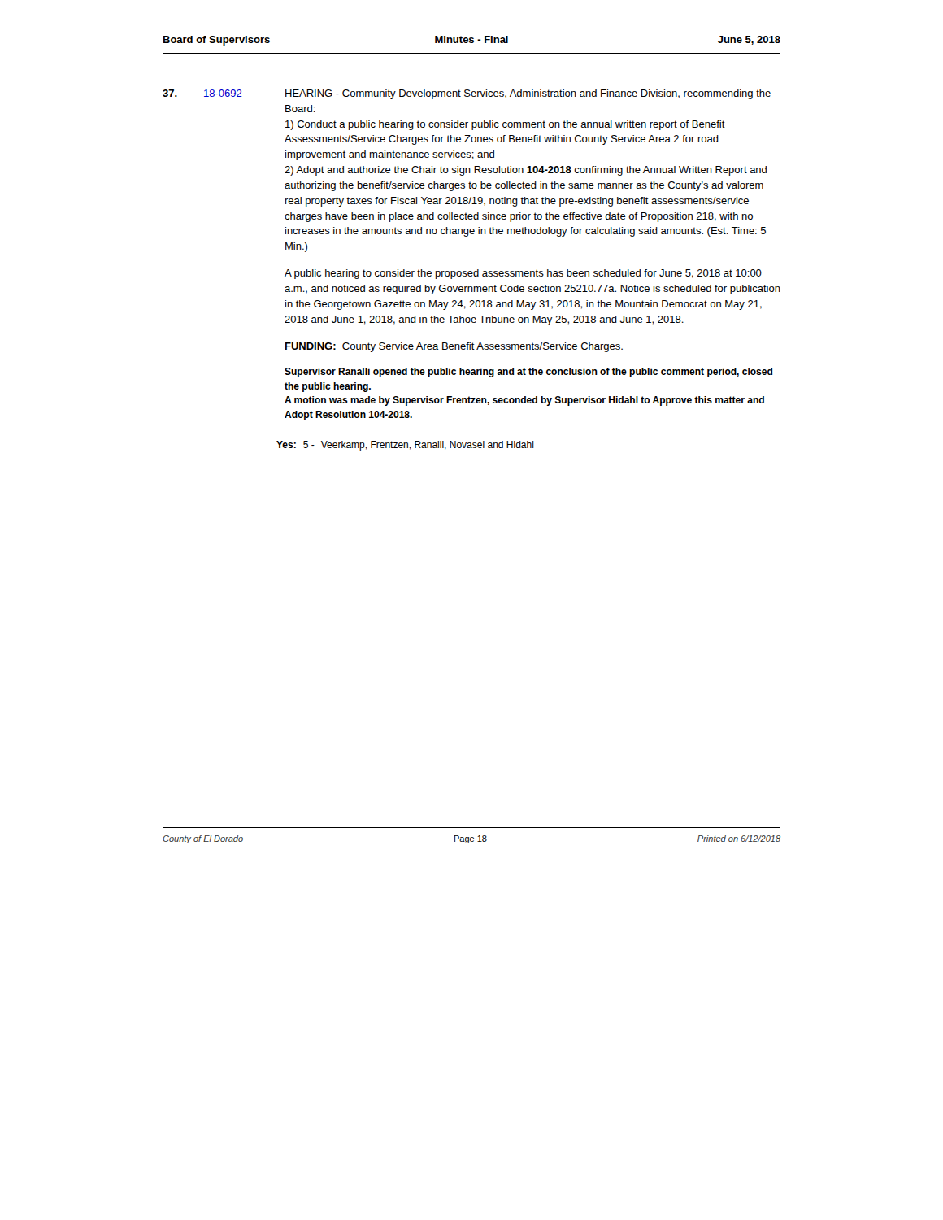Board of Supervisors
Minutes - Final
June 5, 2018
37.
18-0692
HEARING - Community Development Services, Administration and Finance Division, recommending the Board:
1) Conduct a public hearing to consider public comment on the annual written report of Benefit Assessments/Service Charges for the Zones of Benefit within County Service Area 2 for road improvement and maintenance services; and
2) Adopt and authorize the Chair to sign Resolution 104-2018 confirming the Annual Written Report and authorizing the benefit/service charges to be collected in the same manner as the County’s ad valorem real property taxes for Fiscal Year 2018/19, noting that the pre-existing benefit assessments/service charges have been in place and collected since prior to the effective date of Proposition 218, with no increases in the amounts and no change in the methodology for calculating said amounts. (Est. Time: 5 Min.)
A public hearing to consider the proposed assessments has been scheduled for June 5, 2018 at 10:00 a.m., and noticed as required by Government Code section 25210.77a. Notice is scheduled for publication in the Georgetown Gazette on May 24, 2018 and May 31, 2018, in the Mountain Democrat on May 21, 2018 and June 1, 2018, and in the Tahoe Tribune on May 25, 2018 and June 1, 2018.
FUNDING: County Service Area Benefit Assessments/Service Charges.
Supervisor Ranalli opened the public hearing and at the conclusion of the public comment period, closed the public hearing.
A motion was made by Supervisor Frentzen, seconded by Supervisor Hidahl to Approve this matter and Adopt Resolution 104-2018.
Yes: 5 - Veerkamp, Frentzen, Ranalli, Novasel and Hidahl
County of El Dorado
Page 18
Printed on 6/12/2018